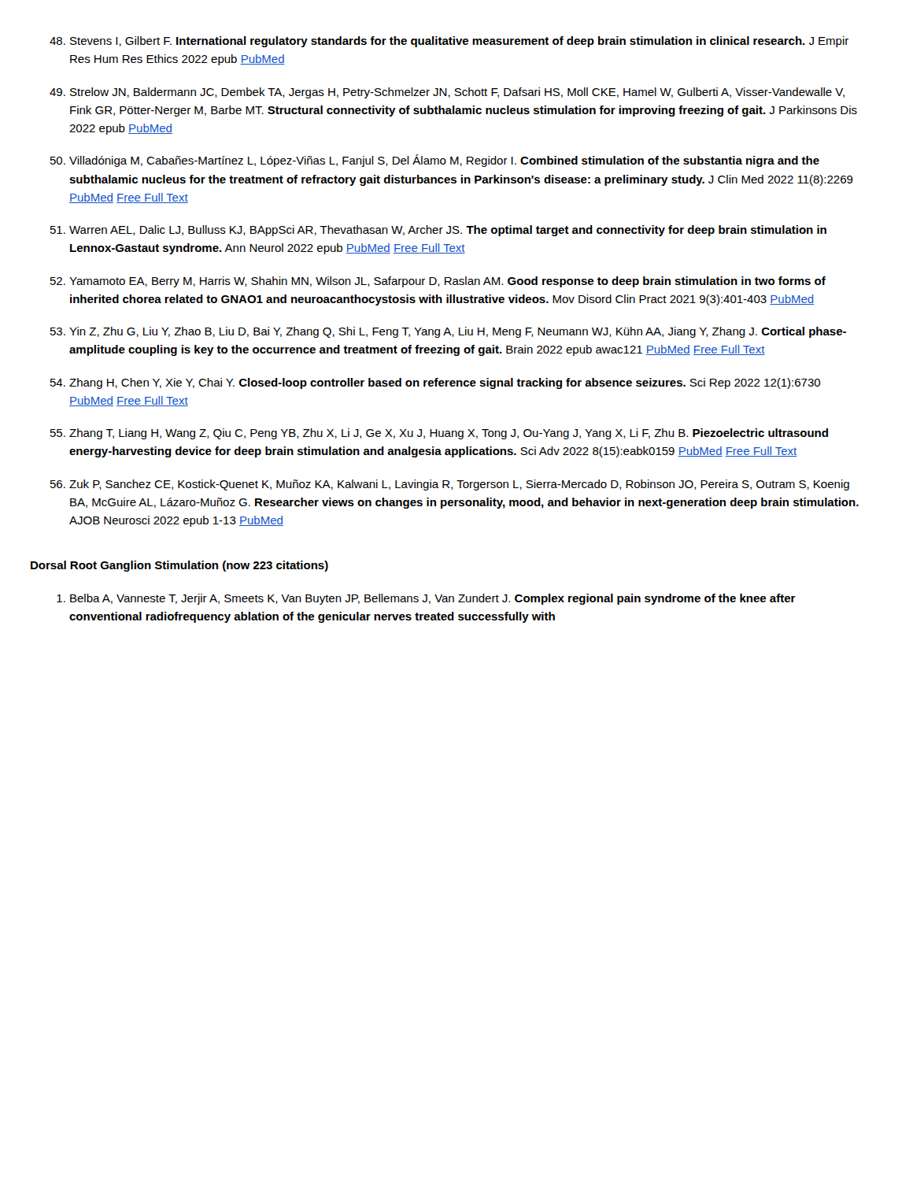Stevens I, Gilbert F. International regulatory standards for the qualitative measurement of deep brain stimulation in clinical research. J Empir Res Hum Res Ethics 2022 epub PubMed
Strelow JN, Baldermann JC, Dembek TA, Jergas H, Petry-Schmelzer JN, Schott F, Dafsari HS, Moll CKE, Hamel W, Gulberti A, Visser-Vandewalle V, Fink GR, Pötter-Nerger M, Barbe MT. Structural connectivity of subthalamic nucleus stimulation for improving freezing of gait. J Parkinsons Dis 2022 epub PubMed
Villadóniga M, Cabañes-Martínez L, López-Viñas L, Fanjul S, Del Álamo M, Regidor I. Combined stimulation of the substantia nigra and the subthalamic nucleus for the treatment of refractory gait disturbances in Parkinson's disease: a preliminary study. J Clin Med 2022 11(8):2269 PubMed Free Full Text
Warren AEL, Dalic LJ, Bulluss KJ, BAppSci AR, Thevathasan W, Archer JS. The optimal target and connectivity for deep brain stimulation in Lennox-Gastaut syndrome. Ann Neurol 2022 epub PubMed Free Full Text
Yamamoto EA, Berry M, Harris W, Shahin MN, Wilson JL, Safarpour D, Raslan AM. Good response to deep brain stimulation in two forms of inherited chorea related to GNAO1 and neuroacanthocystosis with illustrative videos. Mov Disord Clin Pract 2021 9(3):401-403 PubMed
Yin Z, Zhu G, Liu Y, Zhao B, Liu D, Bai Y, Zhang Q, Shi L, Feng T, Yang A, Liu H, Meng F, Neumann WJ, Kühn AA, Jiang Y, Zhang J. Cortical phase-amplitude coupling is key to the occurrence and treatment of freezing of gait. Brain 2022 epub awac121 PubMed Free Full Text
Zhang H, Chen Y, Xie Y, Chai Y. Closed-loop controller based on reference signal tracking for absence seizures. Sci Rep 2022 12(1):6730 PubMed Free Full Text
Zhang T, Liang H, Wang Z, Qiu C, Peng YB, Zhu X, Li J, Ge X, Xu J, Huang X, Tong J, Ou-Yang J, Yang X, Li F, Zhu B. Piezoelectric ultrasound energy-harvesting device for deep brain stimulation and analgesia applications. Sci Adv 2022 8(15):eabk0159 PubMed Free Full Text
Zuk P, Sanchez CE, Kostick-Quenet K, Muñoz KA, Kalwani L, Lavingia R, Torgerson L, Sierra-Mercado D, Robinson JO, Pereira S, Outram S, Koenig BA, McGuire AL, Lázaro-Muñoz G. Researcher views on changes in personality, mood, and behavior in next-generation deep brain stimulation. AJOB Neurosci 2022 epub 1-13 PubMed
Dorsal Root Ganglion Stimulation (now 223 citations)
Belba A, Vanneste T, Jerjir A, Smeets K, Van Buyten JP, Bellemans J, Van Zundert J. Complex regional pain syndrome of the knee after conventional radiofrequency ablation of the genicular nerves treated successfully with